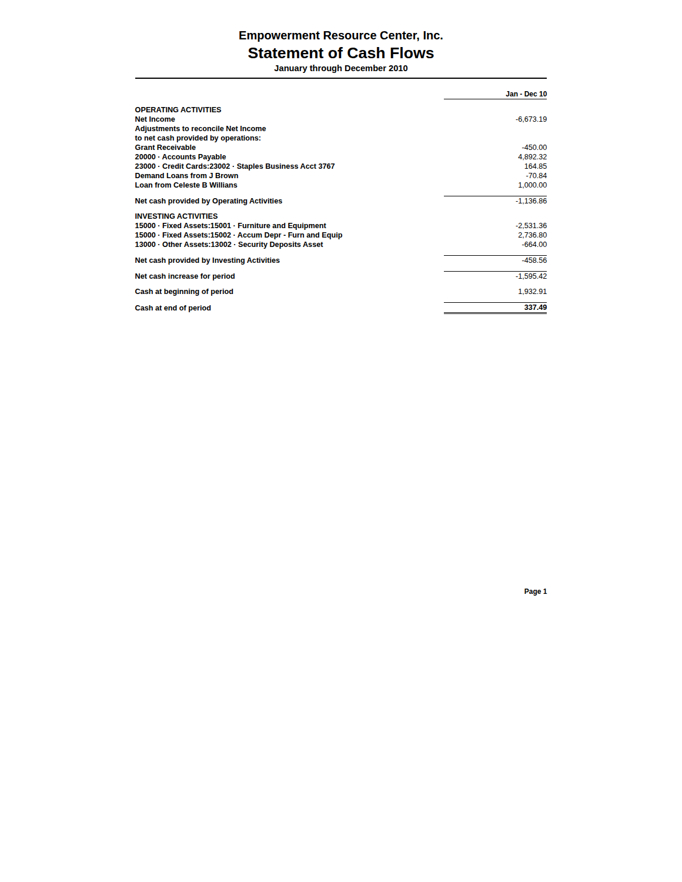Empowerment Resource Center, Inc.
Statement of Cash Flows
January through December 2010
| | | Jan - Dec 10 |
| OPERATING ACTIVITIES | | |
| Net Income | | -6,673.19 |
| Adjustments to reconcile Net Income | | |
| to net cash provided by operations: | | |
| Grant Receivable | | -450.00 |
| 20000 · Accounts Payable | | 4,892.32 |
| 23000 · Credit Cards:23002 · Staples Business Acct 3767 | | 164.85 |
| Demand Loans from J Brown | | -70.84 |
| Loan from Celeste B Willians | | 1,000.00 |
| Net cash provided by Operating Activities | | -1,136.86 |
| INVESTING ACTIVITIES | | |
| 15000 · Fixed Assets:15001 · Furniture and Equipment | | -2,531.36 |
| 15000 · Fixed Assets:15002 · Accum Depr - Furn and Equip | | 2,736.80 |
| 13000 · Other Assets:13002 · Security Deposits Asset | | -664.00 |
| Net cash provided by Investing Activities | | -458.56 |
| Net cash increase for period | | -1,595.42 |
| Cash at beginning of period | | 1,932.91 |
| Cash at end of period | | 337.49 |
Page 1